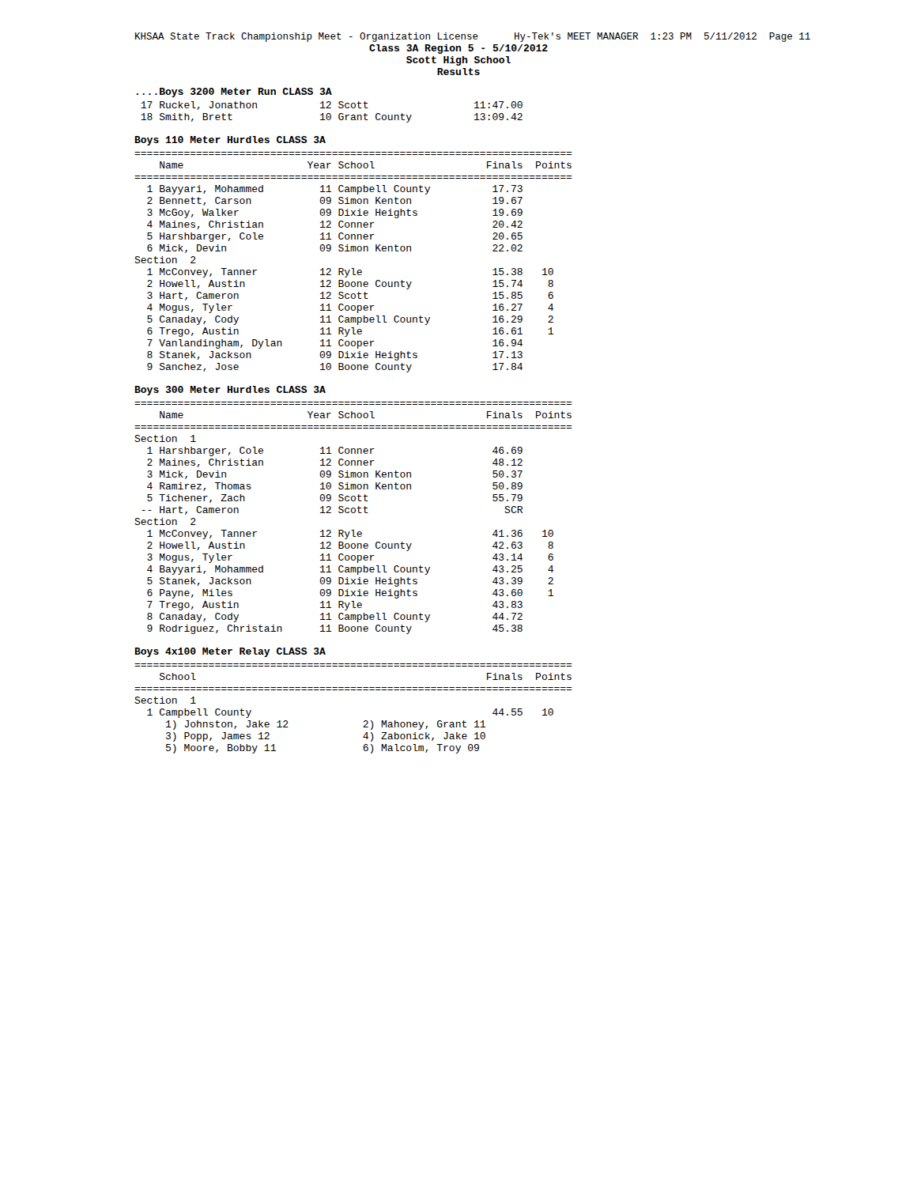KHSAA State Track Championship Meet - Organization License Hy-Tek's MEET MANAGER 1:23 PM 5/11/2012 Page 11
Class 3A Region 5 - 5/10/2012
Scott High School
Results
....Boys 3200 Meter Run CLASS 3A
 17 Ruckel, Jonathon          12 Scott                 11:47.00
 18 Smith, Brett              10 Grant County          13:09.42
Boys 110 Meter Hurdles CLASS 3A
=======================================================================
    Name                    Year School                  Finals  Points
=======================================================================
  1 Bayyari, Mohammed         11 Campbell County          17.73
  2 Bennett, Carson           09 Simon Kenton             19.67
  3 McGoy, Walker             09 Dixie Heights            19.69
  4 Maines, Christian         12 Conner                   20.42
  5 Harshbarger, Cole         11 Conner                   20.65
  6 Mick, Devin               09 Simon Kenton             22.02
Section  2
  1 McConvey, Tanner          12 Ryle                     15.38   10
  2 Howell, Austin            12 Boone County             15.74    8
  3 Hart, Cameron             12 Scott                    15.85    6
  4 Mogus, Tyler              11 Cooper                   16.27    4
  5 Canaday, Cody             11 Campbell County          16.29    2
  6 Trego, Austin             11 Ryle                     16.61    1
  7 Vanlandingham, Dylan      11 Cooper                   16.94
  8 Stanek, Jackson           09 Dixie Heights            17.13
  9 Sanchez, Jose             10 Boone County             17.84
Boys 300 Meter Hurdles CLASS 3A
=======================================================================
    Name                    Year School                  Finals  Points
=======================================================================
Section  1
  1 Harshbarger, Cole         11 Conner                   46.69
  2 Maines, Christian         12 Conner                   48.12
  3 Mick, Devin               09 Simon Kenton             50.37
  4 Ramirez, Thomas           10 Simon Kenton             50.89
  5 Tichener, Zach            09 Scott                    55.79
 -- Hart, Cameron             12 Scott                      SCR
Section  2
  1 McConvey, Tanner          12 Ryle                     41.36   10
  2 Howell, Austin            12 Boone County             42.63    8
  3 Mogus, Tyler              11 Cooper                   43.14    6
  4 Bayyari, Mohammed         11 Campbell County          43.25    4
  5 Stanek, Jackson           09 Dixie Heights            43.39    2
  6 Payne, Miles              09 Dixie Heights            43.60    1
  7 Trego, Austin             11 Ryle                     43.83
  8 Canaday, Cody             11 Campbell County          44.72
  9 Rodriguez, Christain      11 Boone County             45.38
Boys 4x100 Meter Relay CLASS 3A
=======================================================================
    School                                               Finals  Points
=======================================================================
Section  1
  1 Campbell County                                       44.55   10
     1) Johnston, Jake 12            2) Mahoney, Grant 11
     3) Popp, James 12               4) Zabonick, Jake 10
     5) Moore, Bobby 11              6) Malcolm, Troy 09